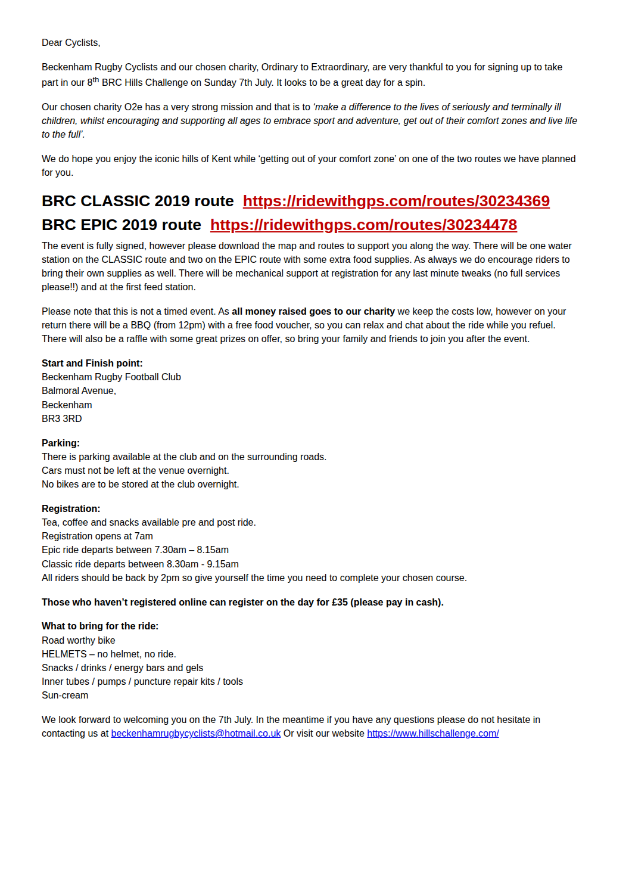Dear Cyclists,
Beckenham Rugby Cyclists and our chosen charity, Ordinary to Extraordinary, are very thankful to you for signing up to take part in our 8th BRC Hills Challenge on Sunday 7th July. It looks to be a great day for a spin.
Our chosen charity O2e has a very strong mission and that is to ‘make a difference to the lives of seriously and terminally ill children, whilst encouraging and supporting all ages to embrace sport and adventure, get out of their comfort zones and live life to the full’.
We do hope you enjoy the iconic hills of Kent while ‘getting out of your comfort zone’ on one of the two routes we have planned for you.
BRC CLASSIC 2019 route https://ridewithgps.com/routes/30234369
BRC EPIC 2019 route https://ridewithgps.com/routes/30234478
The event is fully signed, however please download the map and routes to support you along the way. There will be one water station on the CLASSIC route and two on the EPIC route with some extra food supplies. As always we do encourage riders to bring their own supplies as well. There will be mechanical support at registration for any last minute tweaks (no full services please!!) and at the first feed station.
Please note that this is not a timed event. As all money raised goes to our charity we keep the costs low, however on your return there will be a BBQ (from 12pm) with a free food voucher, so you can relax and chat about the ride while you refuel. There will also be a raffle with some great prizes on offer, so bring your family and friends to join you after the event.
Start and Finish point:
Beckenham Rugby Football Club
Balmoral Avenue,
Beckenham
BR3 3RD
Parking:
There is parking available at the club and on the surrounding roads.
Cars must not be left at the venue overnight.
No bikes are to be stored at the club overnight.
Registration:
Tea, coffee and snacks available pre and post ride.
Registration opens at 7am
Epic ride departs between 7.30am – 8.15am
Classic ride departs between 8.30am - 9.15am
All riders should be back by 2pm so give yourself the time you need to complete your chosen course.
Those who haven’t registered online can register on the day for £35 (please pay in cash).
What to bring for the ride:
Road worthy bike
HELMETS – no helmet, no ride.
Snacks / drinks / energy bars and gels
Inner tubes / pumps / puncture repair kits / tools
Sun-cream
We look forward to welcoming you on the 7th July. In the meantime if you have any questions please do not hesitate in contacting us at beckenhamrugbycyclists@hotmail.co.uk Or visit our website https://www.hillschallenge.com/